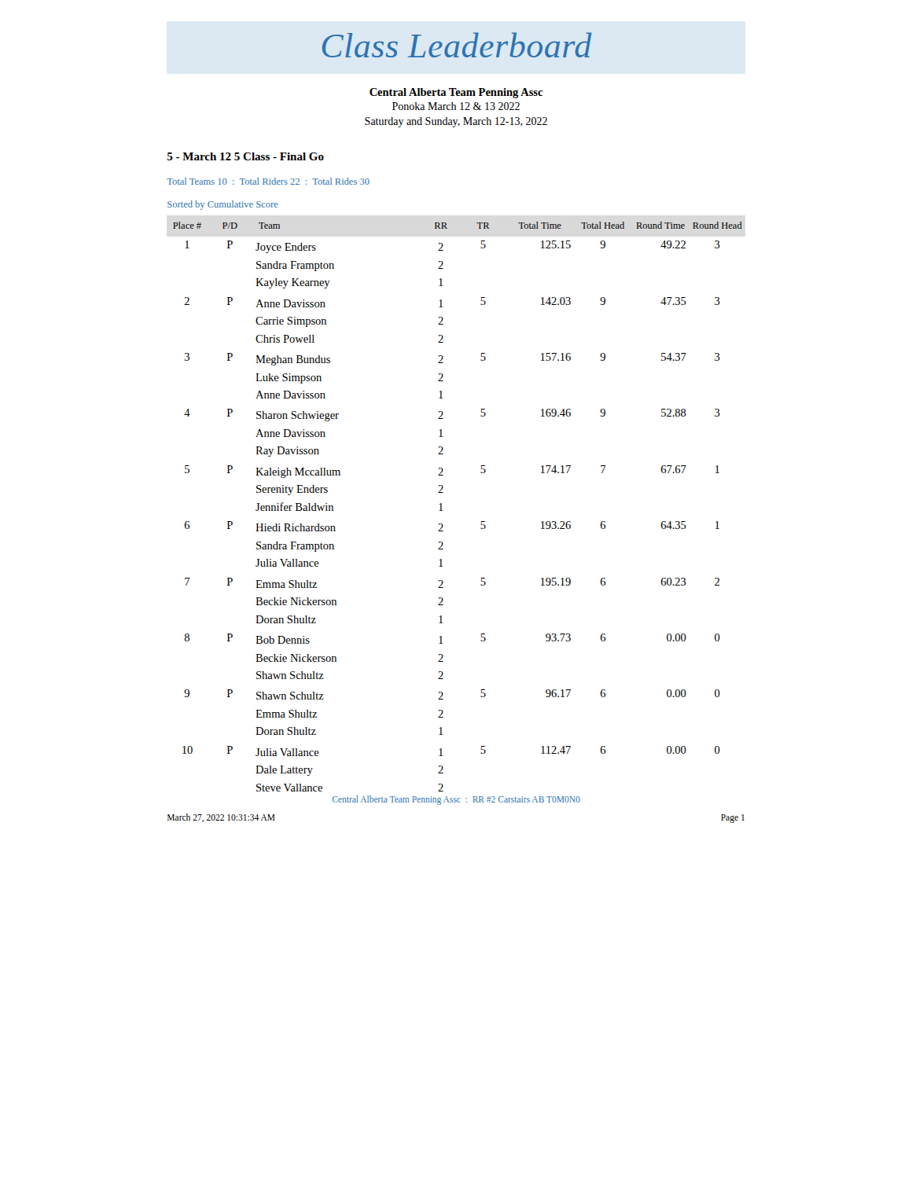Class Leaderboard
Central Alberta Team Penning Assc
Ponoka March 12 & 13 2022
Saturday and Sunday, March 12-13, 2022
5 - March 12 5 Class - Final Go
Total Teams 10 : Total Riders 22 : Total Rides 30
Sorted by Cumulative Score
| Place # | P/D | Team | RR | TR | Total Time | Total Head | Round Time | Round Head |
| --- | --- | --- | --- | --- | --- | --- | --- | --- |
| 1 | P | Joyce Enders Sandra Frampton Kayley Kearney | 2 2 1 | 5 | 125.15 | 9 | 49.22 | 3 |
| 2 | P | Anne Davisson Carrie Simpson Chris Powell | 1 2 2 | 5 | 142.03 | 9 | 47.35 | 3 |
| 3 | P | Meghan Bundus Luke Simpson Anne Davisson | 2 2 1 | 5 | 157.16 | 9 | 54.37 | 3 |
| 4 | P | Sharon Schwieger Anne Davisson Ray Davisson | 2 1 2 | 5 | 169.46 | 9 | 52.88 | 3 |
| 5 | P | Kaleigh Mccallum Serenity Enders Jennifer Baldwin | 2 2 1 | 5 | 174.17 | 7 | 67.67 | 1 |
| 6 | P | Hiedi Richardson Sandra Frampton Julia Vallance | 2 2 1 | 5 | 193.26 | 6 | 64.35 | 1 |
| 7 | P | Emma Shultz Beckie Nickerson Doran Shultz | 2 2 1 | 5 | 195.19 | 6 | 60.23 | 2 |
| 8 | P | Bob Dennis Beckie Nickerson Shawn Schultz | 1 2 2 | 5 | 93.73 | 6 | 0.00 | 0 |
| 9 | P | Shawn Schultz Emma Shultz Doran Shultz | 2 2 1 | 5 | 96.17 | 6 | 0.00 | 0 |
| 10 | P | Julia Vallance Dale Lattery Steve Vallance | 1 2 2 | 5 | 112.47 | 6 | 0.00 | 0 |
Central Alberta Team Penning Assc : RR #2 Carstairs AB T0M0N0
March 27, 2022 10:31:34 AM Page 1